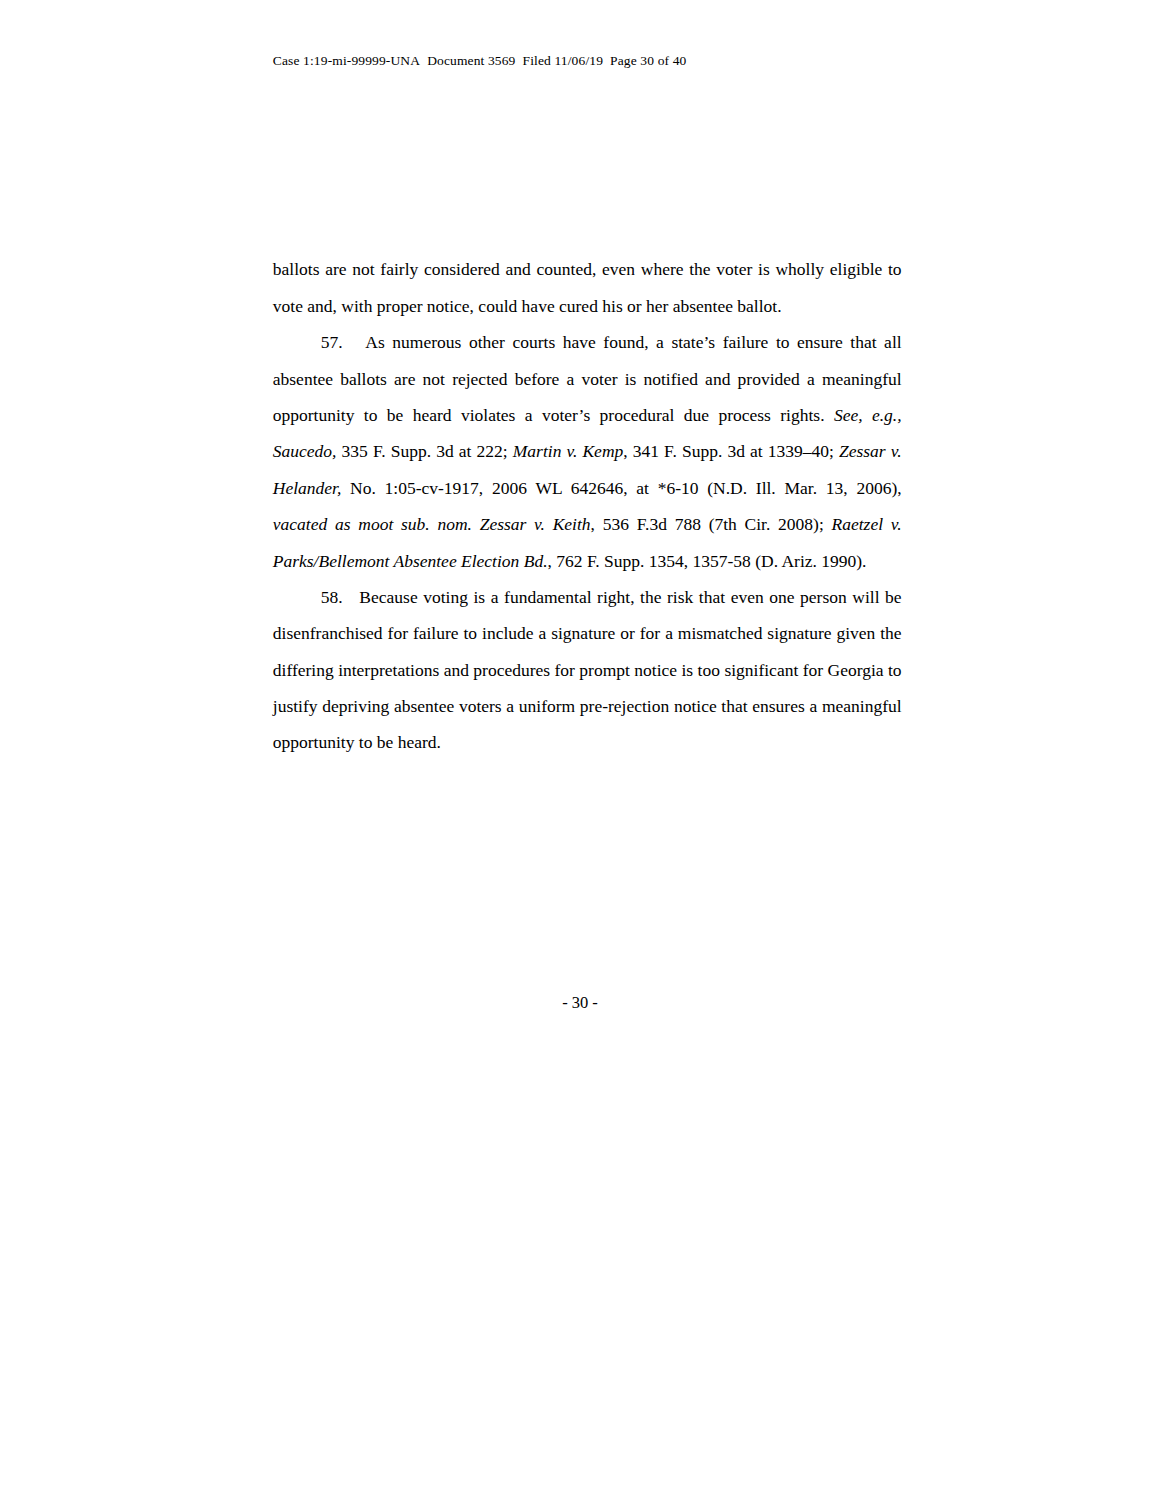Case 1:19-mi-99999-UNA Document 3569 Filed 11/06/19 Page 30 of 40
ballots are not fairly considered and counted, even where the voter is wholly eligible to vote and, with proper notice, could have cured his or her absentee ballot.
57. As numerous other courts have found, a state’s failure to ensure that all absentee ballots are not rejected before a voter is notified and provided a meaningful opportunity to be heard violates a voter’s procedural due process rights. See, e.g., Saucedo, 335 F. Supp. 3d at 222; Martin v. Kemp, 341 F. Supp. 3d at 1339–40; Zessar v. Helander, No. 1:05-cv-1917, 2006 WL 642646, at *6-10 (N.D. Ill. Mar. 13, 2006), vacated as moot sub. nom. Zessar v. Keith, 536 F.3d 788 (7th Cir. 2008); Raetzel v. Parks/Bellemont Absentee Election Bd., 762 F. Supp. 1354, 1357-58 (D. Ariz. 1990).
58. Because voting is a fundamental right, the risk that even one person will be disenfranchised for failure to include a signature or for a mismatched signature given the differing interpretations and procedures for prompt notice is too significant for Georgia to justify depriving absentee voters a uniform pre-rejection notice that ensures a meaningful opportunity to be heard.
- 30 -